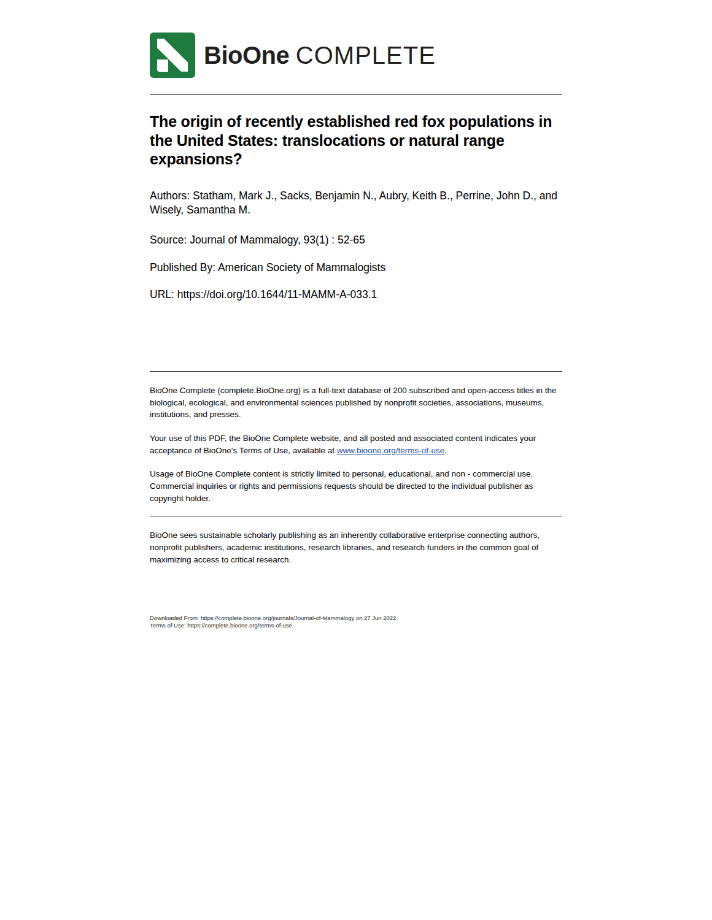BioOne COMPLETE
The origin of recently established red fox populations in the United States: translocations or natural range expansions?
Authors: Statham, Mark J., Sacks, Benjamin N., Aubry, Keith B., Perrine, John D., and Wisely, Samantha M.
Source: Journal of Mammalogy, 93(1) : 52-65
Published By: American Society of Mammalogists
URL: https://doi.org/10.1644/11-MAMM-A-033.1
BioOne Complete (complete.BioOne.org) is a full-text database of 200 subscribed and open-access titles in the biological, ecological, and environmental sciences published by nonprofit societies, associations, museums, institutions, and presses.
Your use of this PDF, the BioOne Complete website, and all posted and associated content indicates your acceptance of BioOne's Terms of Use, available at www.bioone.org/terms-of-use.
Usage of BioOne Complete content is strictly limited to personal, educational, and non - commercial use. Commercial inquiries or rights and permissions requests should be directed to the individual publisher as copyright holder.
BioOne sees sustainable scholarly publishing as an inherently collaborative enterprise connecting authors, nonprofit publishers, academic institutions, research libraries, and research funders in the common goal of maximizing access to critical research.
Downloaded From: https://complete.bioone.org/journals/Journal-of-Mammalogy on 27 Jun 2022
Terms of Use: https://complete.bioone.org/terms-of-use